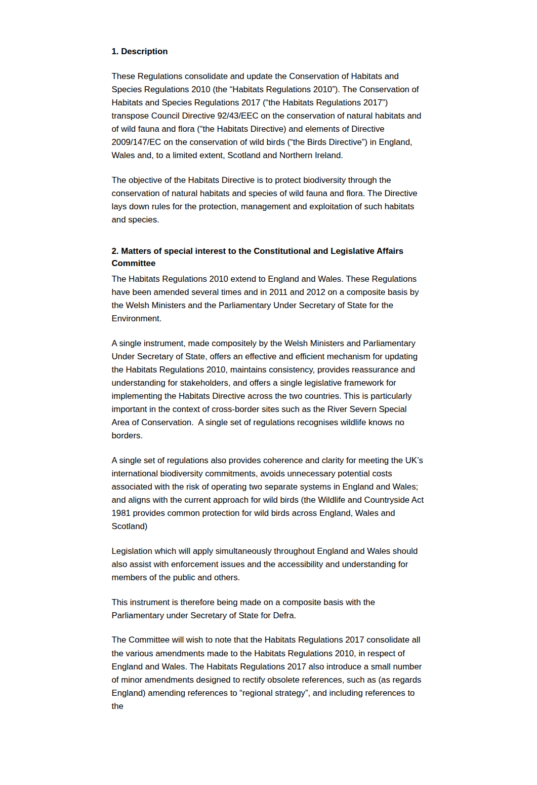1. Description
These Regulations consolidate and update the Conservation of Habitats and Species Regulations 2010 (the “Habitats Regulations 2010”). The Conservation of Habitats and Species Regulations 2017 (“the Habitats Regulations 2017”) transpose Council Directive 92/43/EEC on the conservation of natural habitats and of wild fauna and flora (“the Habitats Directive) and elements of Directive 2009/147/EC on the conservation of wild birds (“the Birds Directive”) in England, Wales and, to a limited extent, Scotland and Northern Ireland.
The objective of the Habitats Directive is to protect biodiversity through the conservation of natural habitats and species of wild fauna and flora. The Directive lays down rules for the protection, management and exploitation of such habitats and species.
2. Matters of special interest to the Constitutional and Legislative Affairs Committee
The Habitats Regulations 2010 extend to England and Wales. These Regulations have been amended several times and in 2011 and 2012 on a composite basis by the Welsh Ministers and the Parliamentary Under Secretary of State for the Environment.
A single instrument, made compositely by the Welsh Ministers and Parliamentary Under Secretary of State, offers an effective and efficient mechanism for updating the Habitats Regulations 2010, maintains consistency, provides reassurance and understanding for stakeholders, and offers a single legislative framework for implementing the Habitats Directive across the two countries. This is particularly important in the context of cross-border sites such as the River Severn Special Area of Conservation. A single set of regulations recognises wildlife knows no borders.
A single set of regulations also provides coherence and clarity for meeting the UK’s international biodiversity commitments, avoids unnecessary potential costs associated with the risk of operating two separate systems in England and Wales; and aligns with the current approach for wild birds (the Wildlife and Countryside Act 1981 provides common protection for wild birds across England, Wales and Scotland)
Legislation which will apply simultaneously throughout England and Wales should also assist with enforcement issues and the accessibility and understanding for members of the public and others.
This instrument is therefore being made on a composite basis with the Parliamentary under Secretary of State for Defra.
The Committee will wish to note that the Habitats Regulations 2017 consolidate all the various amendments made to the Habitats Regulations 2010, in respect of England and Wales. The Habitats Regulations 2017 also introduce a small number of minor amendments designed to rectify obsolete references, such as (as regards England) amending references to “regional strategy”, and including references to the